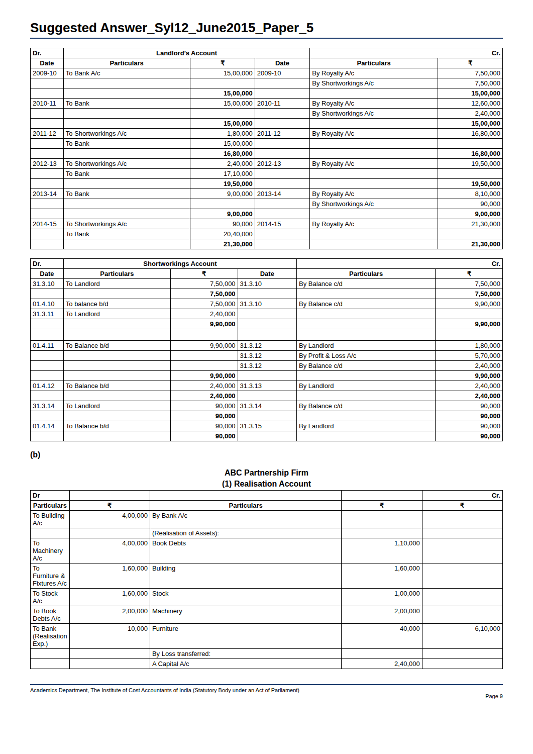Suggested Answer_Syl12_June2015_Paper_5
| Dr. | Landlord’s Account | Cr. |
| Date | Particulars | ₹ | Date | Particulars | ₹ |
| 2009-10 | To Bank A/c | 15,00,000 | 2009-10 | By Royalty A/c | 7,50,000 |
| | | | | By Shortworkings A/c | 7,50,000 |
| | | 15,00,000 | | | 15,00,000 |
| 2010-11 | To Bank | 15,00,000 | 2010-11 | By Royalty A/c | 12,60,000 |
| | | | | By Shortworkings A/c | 2,40,000 |
| | | 15,00,000 | | | 15,00,000 |
| 2011-12 | To Shortworkings A/c | 1,80,000 | 2011-12 | By Royalty A/c | 16,80,000 |
| | To Bank | 15,00,000 | | | |
| | | 16,80,000 | | | 16,80,000 |
| 2012-13 | To Shortworkings A/c | 2,40,000 | 2012-13 | By Royalty A/c | 19,50,000 |
| | To Bank | 17,10,000 | | | |
| | | 19,50,000 | | | 19,50,000 |
| 2013-14 | To Bank | 9,00,000 | 2013-14 | By Royalty A/c | 8,10,000 |
| | | | | By Shortworkings A/c | 90,000 |
| | | 9,00,000 | | | 9,00,000 |
| 2014-15 | To Shortworkings A/c | 90,000 | 2014-15 | By Royalty A/c | 21,30,000 |
| | To Bank | 20,40,000 | | | |
| | | 21,30,000 | | | 21,30,000 |
| Dr. | Shortworkings Account | Cr. |
| Date | Particulars | ₹ | Date | Particulars | ₹ |
| 31.3.10 | To Landlord | 7,50,000 | 31.3.10 | By Balance c/d | 7,50,000 |
| | | 7,50,000 | | | 7,50,000 |
| 01.4.10 | To balance b/d | 7,50,000 | 31.3.10 | By Balance c/d | 9,90,000 |
| 31.3.11 | To Landlord | 2,40,000 | | | |
| | | 9,90,000 | | | 9,90,000 |
| 01.4.11 | To Balance b/d | 9,90,000 | 31.3.12 | By Landlord | 1,80,000 |
| | | | 31.3.12 | By Profit & Loss A/c | 5,70,000 |
| | | | 31.3.12 | By Balance c/d | 2,40,000 |
| | | 9,90,000 | | | 9,90,000 |
| 01.4.12 | To Balance b/d | 2,40,000 | 31.3.13 | By Landlord | 2,40,000 |
| | | 2,40,000 | | | 2,40,000 |
| 31.3.14 | To Landlord | 90,000 | 31.3.14 | By Balance c/d | 90,000 |
| | | 90,000 | | | 90,000 |
| 01.4.14 | To Balance b/d | 90,000 | 31.3.15 | By Landlord | 90,000 |
| | | 90,000 | | | 90,000 |
(b)
ABC Partnership Firm
(1) Realisation Account
| Dr | | | | Cr. |
| Particulars | ₹ | Particulars | ₹ | ₹ |
| To Building A/c | 4,00,000 | By Bank A/c | | |
| | | (Realisation of Assets): | | |
| To Machinery A/c | 4,00,000 | Book Debts | 1,10,000 | |
| To Furniture & Fixtures A/c | 1,60,000 | Building | 1,60,000 | |
| To Stock A/c | 1,60,000 | Stock | 1,00,000 | |
| To Book Debts A/c | 2,00,000 | Machinery | 2,00,000 | |
| To Bank (Realisation Exp.) | 10,000 | Furniture | 40,000 | 6,10,000 |
| | | By Loss transferred: | | |
| | | A Capital A/c | 2,40,000 | |
Academics Department, The Institute of Cost Accountants of India (Statutory Body under an Act of Parliament)
Page 9